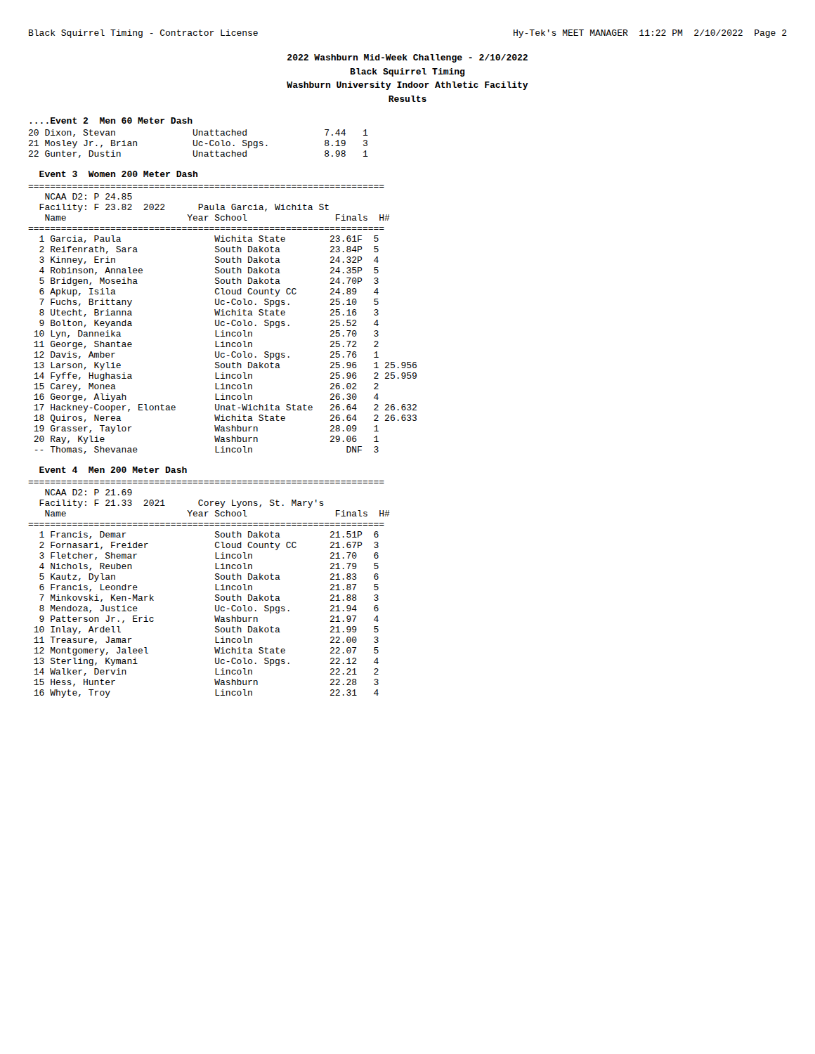Black Squirrel Timing - Contractor License Hy-Tek's MEET MANAGER 11:22 PM 2/10/2022 Page 2
2022 Washburn Mid-Week Challenge - 2/10/2022
Black Squirrel Timing
Washburn University Indoor Athletic Facility
Results
....Event 2 Men 60 Meter Dash
20 Dixon, Stevan              Unattached              7.44   1
21 Mosley Jr., Brian          Uc-Colo. Spgs.          8.19   3
22 Gunter, Dustin             Unattached              8.98   1
Event 3 Women 200 Meter Dash
=================================================================
   NCAA D2: P 24.85
  Facility: F 23.82  2022      Paula Garcia, Wichita St
   Name                      Year School                Finals  H#
=================================================================
  1 Garcia, Paula                 Wichita State        23.61F  5
  2 Reifenrath, Sara              South Dakota         23.84P  5
  3 Kinney, Erin                  South Dakota         24.32P  4
  4 Robinson, Annalee             South Dakota         24.35P  5
  5 Bridgen, Moseiha              South Dakota         24.70P  3
  6 Apkup, Isila                  Cloud County CC      24.89   4
  7 Fuchs, Brittany               Uc-Colo. Spgs.       25.10   5
  8 Utecht, Brianna               Wichita State        25.16   3
  9 Bolton, Keyanda               Uc-Colo. Spgs.       25.52   4
 10 Lyn, Danneika                 Lincoln              25.70   3
 11 George, Shantae               Lincoln              25.72   2
 12 Davis, Amber                  Uc-Colo. Spgs.       25.76   1
 13 Larson, Kylie                 South Dakota         25.96   1 25.956
 14 Fyffe, Hughasia               Lincoln              25.96   2 25.959
 15 Carey, Monea                  Lincoln              26.02   2
 16 George, Aliyah                Lincoln              26.30   4
 17 Hackney-Cooper, Elontae       Unat-Wichita State   26.64   2 26.632
 18 Quiros, Nerea                 Wichita State        26.64   2 26.633
 19 Grasser, Taylor               Washburn             28.09   1
 20 Ray, Kylie                    Washburn             29.06   1
 -- Thomas, Shevanae              Lincoln                 DNF  3
Event 4 Men 200 Meter Dash
=================================================================
   NCAA D2: P 21.69
  Facility: F 21.33  2021      Corey Lyons, St. Mary's
   Name                      Year School                Finals  H#
=================================================================
  1 Francis, Demar                South Dakota         21.51P  6
  2 Fornasari, Freider            Cloud County CC      21.67P  3
  3 Fletcher, Shemar              Lincoln              21.70   6
  4 Nichols, Reuben               Lincoln              21.79   5
  5 Kautz, Dylan                  South Dakota         21.83   6
  6 Francis, Leondre              Lincoln              21.87   5
  7 Minkovski, Ken-Mark           South Dakota         21.88   3
  8 Mendoza, Justice              Uc-Colo. Spgs.       21.94   6
  9 Patterson Jr., Eric           Washburn             21.97   4
 10 Inlay, Ardell                 South Dakota         21.99   5
 11 Treasure, Jamar               Lincoln              22.00   3
 12 Montgomery, Jaleel            Wichita State        22.07   5
 13 Sterling, Kymani              Uc-Colo. Spgs.       22.12   4
 14 Walker, Dervin                Lincoln              22.21   2
 15 Hess, Hunter                  Washburn             22.28   3
 16 Whyte, Troy                   Lincoln              22.31   4